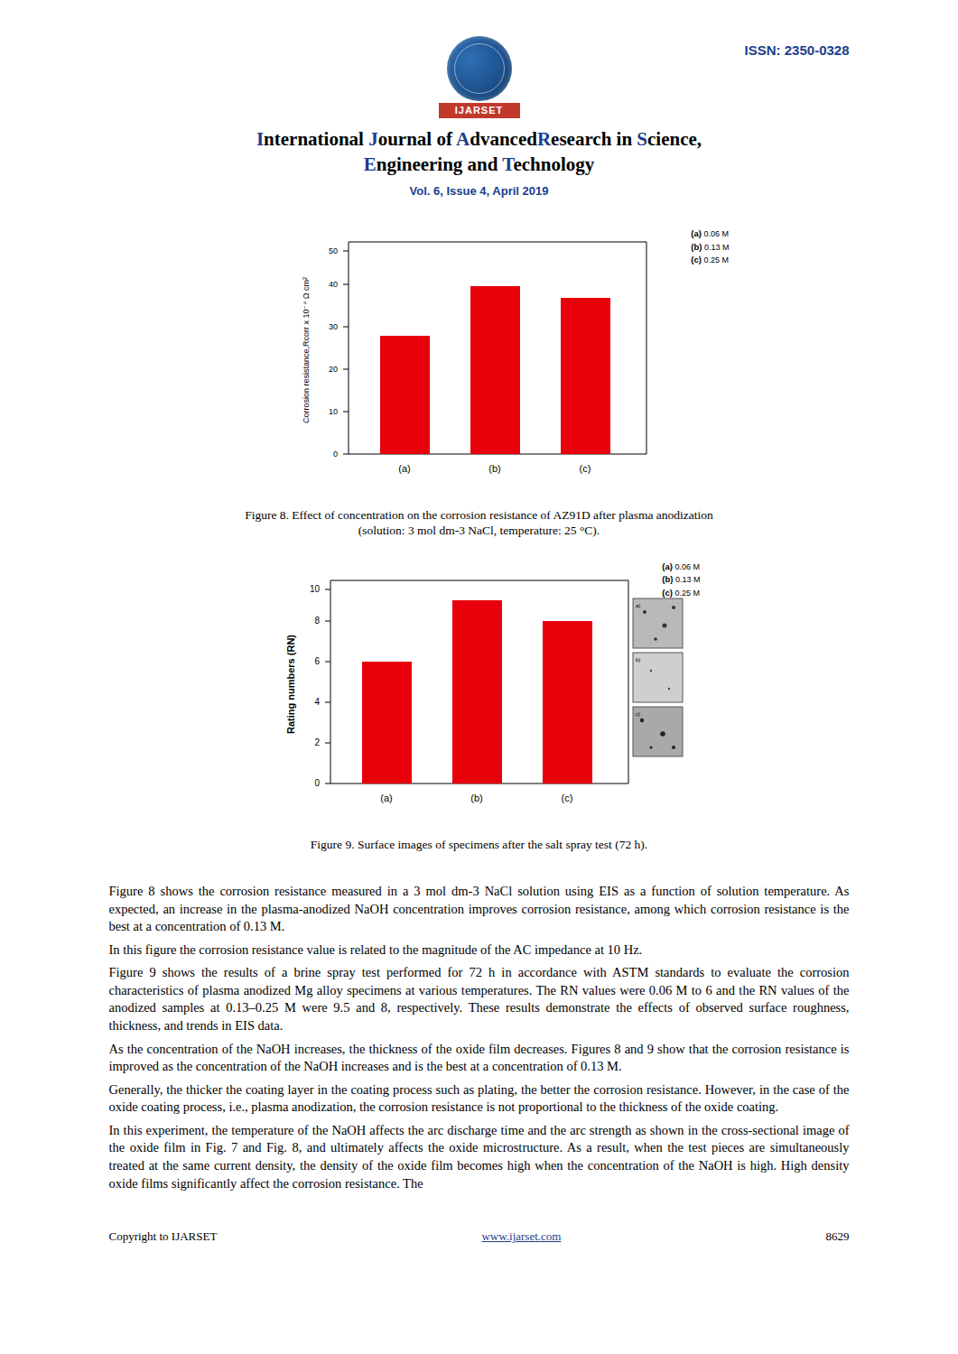IJARSET
ISSN: 2350-0328
International Journal of AdvancedResearch in Science,
Engineering and Technology
Vol. 6, Issue 4, April 2019
0 10 20 30 40 50 Corrosion resistance,Rcorr x 10⁻⁴ Ω cm² (a) (b) (c)
(a) 0.06 M
(b) 0.13 M
(c) 0.25 M
Figure 8. Effect of concentration on the corrosion resistance of AZ91D after plasma anodization
(solution: 3 mol dm-3 NaCl, temperature: 25 °C).
0 2 4 6 8 10 Rating numbers (RN) (a) (b) (c) a) b) c)
(a) 0.06 M
(b) 0.13 M
(c) 0.25 M
Figure 9. Surface images of specimens after the salt spray test (72 h).
Figure 8 shows the corrosion resistance measured in a 3 mol dm-3 NaCl solution using EIS as a function of solution temperature. As expected, an increase in the plasma-anodized NaOH concentration improves corrosion resistance, among which corrosion resistance is the best at a concentration of 0.13 M.
In this figure the corrosion resistance value is related to the magnitude of the AC impedance at 10 Hz.
Figure 9 shows the results of a brine spray test performed for 72 h in accordance with ASTM standards to evaluate the corrosion characteristics of plasma anodized Mg alloy specimens at various temperatures. The RN values were 0.06 M to 6 and the RN values of the anodized samples at 0.13–0.25 M were 9.5 and 8, respectively. These results demonstrate the effects of observed surface roughness, thickness, and trends in EIS data.
As the concentration of the NaOH increases, the thickness of the oxide film decreases. Figures 8 and 9 show that the corrosion resistance is improved as the concentration of the NaOH increases and is the best at a concentration of 0.13 M.
Generally, the thicker the coating layer in the coating process such as plating, the better the corrosion resistance. However, in the case of the oxide coating process, i.e., plasma anodization, the corrosion resistance is not proportional to the thickness of the oxide coating.
In this experiment, the temperature of the NaOH affects the arc discharge time and the arc strength as shown in the cross-sectional image of the oxide film in Fig. 7 and Fig. 8, and ultimately affects the oxide microstructure. As a result, when the test pieces are simultaneously treated at the same current density, the density of the oxide film becomes high when the concentration of the NaOH is high. High density oxide films significantly affect the corrosion resistance. The
Copyright to IJARSET www.ijarset.com 8629